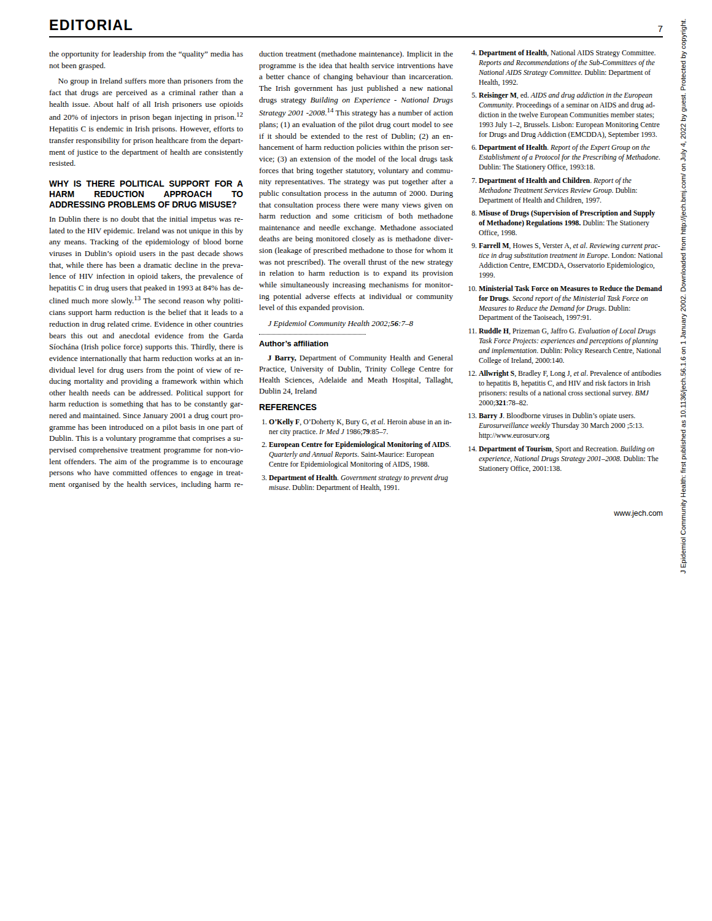J Epidemiol Community Health: first published as 10.1136/jech.56.1.6 on 1 January 2002. Downloaded from http://jech.bmj.com/ on July 4, 2022 by guest. Protected by copyright.
EDITORIAL
7
the opportunity for leadership from the “quality” media has not been grasped.
No group in Ireland suffers more than prisoners from the fact that drugs are perceived as a criminal rather than a health issue. About half of all Irish prisoners use opioids and 20% of injectors in prison began injecting in prison.12 Hepatitis C is endemic in Irish prisons. However, efforts to transfer responsibility for prison healthcare from the department of justice to the department of health are consistently resisted.
Why is there political support for a harm reduction approach to addressing problems of drug misuse?
In Dublin there is no doubt that the initial impetus was related to the HIV epidemic. Ireland was not unique in this by any means. Tracking of the epidemiology of blood borne viruses in Dublin’s opioid users in the past decade shows that, while there has been a dramatic decline in the prevalence of HIV infection in opioid takers, the prevalence of hepatitis C in drug users that peaked in 1993 at 84% has declined much more slowly.13 The second reason why politicians support harm reduction is the belief that it leads to a reduction in drug related crime. Evidence in other countries bears this out and anecdotal evidence from the Garda Síochána (Irish police force) supports this. Thirdly, there is evidence internationally that harm reduction works at an individual level for drug users from the point of view of reducing mortality and providing a framework within which other health needs can be addressed. Political support for harm reduction is something that has to be constantly garnered and maintained. Since January 2001 a drug court programme has been introduced on a pilot basis in one part of Dublin. This is a voluntary programme that comprises a supervised comprehensive treatment programme for non-violent offenders. The aim of the programme is to encourage persons who have committed offences to engage in treatment organised by the health services, including harm reduction treatment (methadone maintenance). Implicit in the programme is the idea that health service intrventions have a better chance of changing behaviour than incarceration. The Irish government has just published a new national drugs strategy Building on Experience - National Drugs Strategy 2001 -2008.14 This strategy has a number of action plans; (1) an evaluation of the pilot drug court model to see if it should be extended to the rest of Dublin; (2) an enhancement of harm reduction policies within the prison service; (3) an extension of the model of the local drugs task forces that bring together statutory, voluntary and community representatives. The strategy was put together after a public consultation process in the autumn of 2000. During that consultation process there were many views given on harm reduction and some criticism of both methadone maintenance and needle exchange. Methadone associated deaths are being monitored closely as is methadone diversion (leakage of prescribed methadone to those for whom it was not prescribed). The overall thrust of the new strategy in relation to harm reduction is to expand its provision while simultaneously increasing mechanisms for monitoring potential adverse effects at individual or community level of this expanded provision.
J Epidemiol Community Health 2002;56:7–8
Author’s affiliation
J Barry, Department of Community Health and General Practice, University of Dublin, Trinity College Centre for Health Sciences, Adelaide and Meath Hospital, Tallaght, Dublin 24, Ireland
References
O’Kelly F, O’Doherty K, Bury G, et al. Heroin abuse in an inner city practice. Ir Med J 1986;79:85–7.
European Centre for Epidemiological Monitoring of AIDS. Quarterly and Annual Reports. Saint-Maurice: European Centre for Epidemiological Monitoring of AIDS, 1988.
Department of Health. Government strategy to prevent drug misuse. Dublin: Department of Health, 1991.
Department of Health, National AIDS Strategy Committee. Reports and Recommendations of the Sub-Committees of the National AIDS Strategy Committee. Dublin: Department of Health, 1992.
Reisinger M, ed. AIDS and drug addiction in the European Community. Proceedings of a seminar on AIDS and drug addiction in the twelve European Communities member states; 1993 July 1–2, Brussels. Lisbon: European Monitoring Centre for Drugs and Drug Addiction (EMCDDA), September 1993.
Department of Health. Report of the Expert Group on the Establishment of a Protocol for the Prescribing of Methadone. Dublin: The Stationery Office, 1993:18.
Department of Health and Children. Report of the Methadone Treatment Services Review Group. Dublin: Department of Health and Children, 1997.
Misuse of Drugs (Supervision of Prescription and Supply of Methadone) Regulations 1998. Dublin: The Stationery Office, 1998.
Farrell M, Howes S, Verster A, et al. Reviewing current practice in drug substitution treatment in Europe. London: National Addiction Centre, EMCDDA, Osservatorio Epidemiologico, 1999.
Ministerial Task Force on Measures to Reduce the Demand for Drugs. Second report of the Ministerial Task Force on Measures to Reduce the Demand for Drugs. Dublin: Department of the Taoiseach, 1997:91.
Ruddle H, Prizeman G, Jaffro G. Evaluation of Local Drugs Task Force Projects: experiences and perceptions of planning and implementation. Dublin: Policy Research Centre, National College of Ireland, 2000:140.
Allwright S, Bradley F, Long J, et al. Prevalence of antibodies to hepatitis B, hepatitis C, and HIV and risk factors in Irish prisoners: results of a national cross sectional survey. BMJ 2000;321:78–82.
Barry J. Bloodborne viruses in Dublin’s opiate users. Eurosurveillance weekly Thursday 30 March 2000 ;5:13. http://www.eurosurv.org
Department of Tourism, Sport and Recreation. Building on experience, National Drugs Strategy 2001–2008. Dublin: The Stationery Office, 2001:138.
www.jech.com